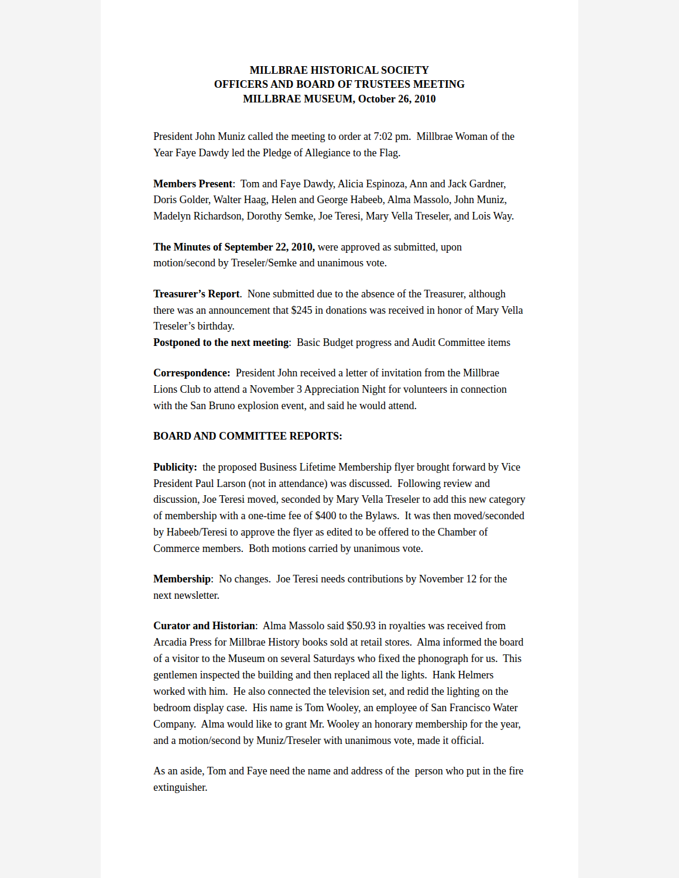MILLBRAE HISTORICAL SOCIETY
OFFICERS AND BOARD OF TRUSTEES MEETING
MILLBRAE MUSEUM, October 26, 2010
President John Muniz called the meeting to order at 7:02 pm. Millbrae Woman of the Year Faye Dawdy led the Pledge of Allegiance to the Flag.
Members Present: Tom and Faye Dawdy, Alicia Espinoza, Ann and Jack Gardner, Doris Golder, Walter Haag, Helen and George Habeeb, Alma Massolo, John Muniz, Madelyn Richardson, Dorothy Semke, Joe Teresi, Mary Vella Treseler, and Lois Way.
The Minutes of September 22, 2010, were approved as submitted, upon motion/second by Treseler/Semke and unanimous vote.
Treasurer’s Report. None submitted due to the absence of the Treasurer, although there was an announcement that $245 in donations was received in honor of Mary Vella Treseler’s birthday.
Postponed to the next meeting: Basic Budget progress and Audit Committee items
Correspondence: President John received a letter of invitation from the Millbrae Lions Club to attend a November 3 Appreciation Night for volunteers in connection with the San Bruno explosion event, and said he would attend.
Board and Committee Reports:
Publicity: the proposed Business Lifetime Membership flyer brought forward by Vice President Paul Larson (not in attendance) was discussed. Following review and discussion, Joe Teresi moved, seconded by Mary Vella Treseler to add this new category of membership with a one-time fee of $400 to the Bylaws. It was then moved/seconded by Habeeb/Teresi to approve the flyer as edited to be offered to the Chamber of Commerce members. Both motions carried by unanimous vote.
Membership: No changes. Joe Teresi needs contributions by November 12 for the next newsletter.
Curator and Historian: Alma Massolo said $50.93 in royalties was received from Arcadia Press for Millbrae History books sold at retail stores. Alma informed the board of a visitor to the Museum on several Saturdays who fixed the phonograph for us. This gentlemen inspected the building and then replaced all the lights. Hank Helmers worked with him. He also connected the television set, and redid the lighting on the bedroom display case. His name is Tom Wooley, an employee of San Francisco Water Company. Alma would like to grant Mr. Wooley an honorary membership for the year, and a motion/second by Muniz/Treseler with unanimous vote, made it official.
As an aside, Tom and Faye need the name and address of the person who put in the fire extinguisher.